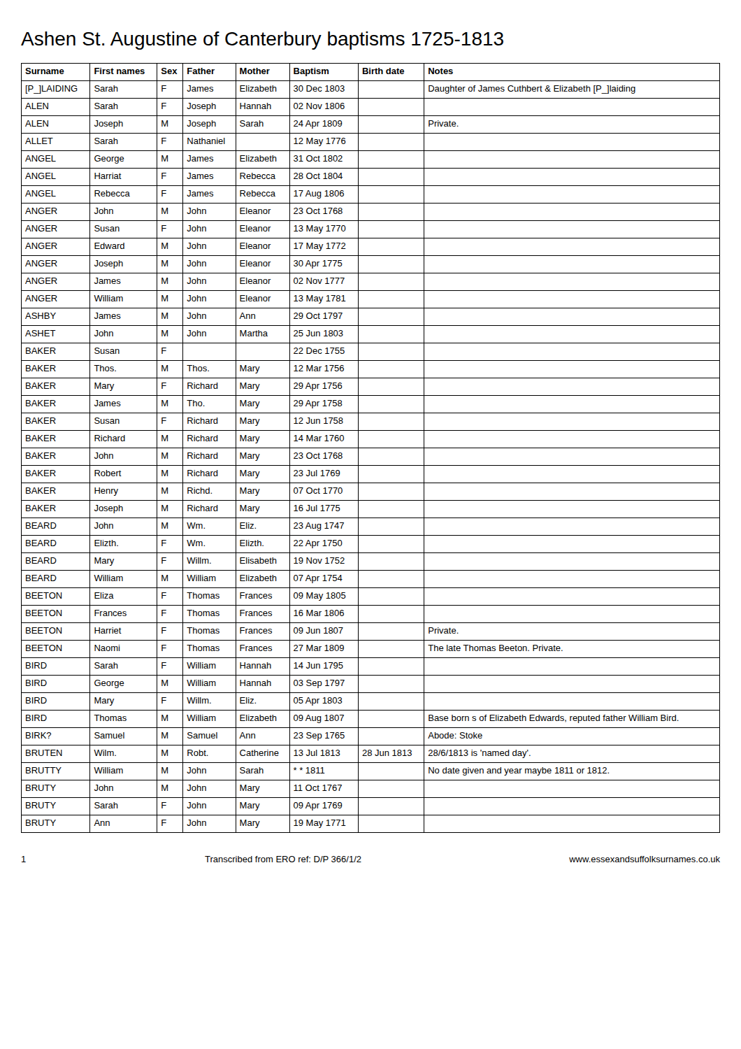Ashen St. Augustine of Canterbury baptisms 1725-1813
| Surname | First names | Sex | Father | Mother | Baptism | Birth date | Notes |
| --- | --- | --- | --- | --- | --- | --- | --- |
| [P_]LAIDING | Sarah | F | James | Elizabeth | 30 Dec 1803 | | Daughter of James Cuthbert & Elizabeth [P_]laiding |
| ALEN | Sarah | F | Joseph | Hannah | 02 Nov 1806 | | |
| ALEN | Joseph | M | Joseph | Sarah | 24 Apr 1809 | | Private. |
| ALLET | Sarah | F | Nathaniel | | 12 May 1776 | | |
| ANGEL | George | M | James | Elizabeth | 31 Oct 1802 | | |
| ANGEL | Harriat | F | James | Rebecca | 28 Oct 1804 | | |
| ANGEL | Rebecca | F | James | Rebecca | 17 Aug 1806 | | |
| ANGER | John | M | John | Eleanor | 23 Oct 1768 | | |
| ANGER | Susan | F | John | Eleanor | 13 May 1770 | | |
| ANGER | Edward | M | John | Eleanor | 17 May 1772 | | |
| ANGER | Joseph | M | John | Eleanor | 30 Apr 1775 | | |
| ANGER | James | M | John | Eleanor | 02 Nov 1777 | | |
| ANGER | William | M | John | Eleanor | 13 May 1781 | | |
| ASHBY | James | M | John | Ann | 29 Oct 1797 | | |
| ASHET | John | M | John | Martha | 25 Jun 1803 | | |
| BAKER | Susan | F | | | 22 Dec 1755 | | |
| BAKER | Thos. | M | Thos. | Mary | 12 Mar 1756 | | |
| BAKER | Mary | F | Richard | Mary | 29 Apr 1756 | | |
| BAKER | James | M | Tho. | Mary | 29 Apr 1758 | | |
| BAKER | Susan | F | Richard | Mary | 12 Jun 1758 | | |
| BAKER | Richard | M | Richard | Mary | 14 Mar 1760 | | |
| BAKER | John | M | Richard | Mary | 23 Oct 1768 | | |
| BAKER | Robert | M | Richard | Mary | 23 Jul 1769 | | |
| BAKER | Henry | M | Richd. | Mary | 07 Oct 1770 | | |
| BAKER | Joseph | M | Richard | Mary | 16 Jul 1775 | | |
| BEARD | John | M | Wm. | Eliz. | 23 Aug 1747 | | |
| BEARD | Elizth. | F | Wm. | Elizth. | 22 Apr 1750 | | |
| BEARD | Mary | F | Willm. | Elisabeth | 19 Nov 1752 | | |
| BEARD | William | M | William | Elizabeth | 07 Apr 1754 | | |
| BEETON | Eliza | F | Thomas | Frances | 09 May 1805 | | |
| BEETON | Frances | F | Thomas | Frances | 16 Mar 1806 | | |
| BEETON | Harriet | F | Thomas | Frances | 09 Jun 1807 | | Private. |
| BEETON | Naomi | F | Thomas | Frances | 27 Mar 1809 | | The late Thomas Beeton. Private. |
| BIRD | Sarah | F | William | Hannah | 14 Jun 1795 | | |
| BIRD | George | M | William | Hannah | 03 Sep 1797 | | |
| BIRD | Mary | F | Willm. | Eliz. | 05 Apr 1803 | | |
| BIRD | Thomas | M | William | Elizabeth | 09 Aug 1807 | | Base born s of Elizabeth Edwards, reputed father William Bird. |
| BIRK? | Samuel | M | Samuel | Ann | 23 Sep 1765 | | Abode: Stoke |
| BRUTEN | Wilm. | M | Robt. | Catherine | 13 Jul 1813 | 28 Jun 1813 | 28/6/1813 is 'named day'. |
| BRUTTY | William | M | John | Sarah | * * 1811 | | No date given and year maybe 1811 or 1812. |
| BRUTY | John | M | John | Mary | 11 Oct 1767 | | |
| BRUTY | Sarah | F | John | Mary | 09 Apr 1769 | | |
| BRUTY | Ann | F | John | Mary | 19 May 1771 | | |
1
Transcribed from ERO ref: D/P 366/1/2
www.essexandsuffolksurnames.co.uk